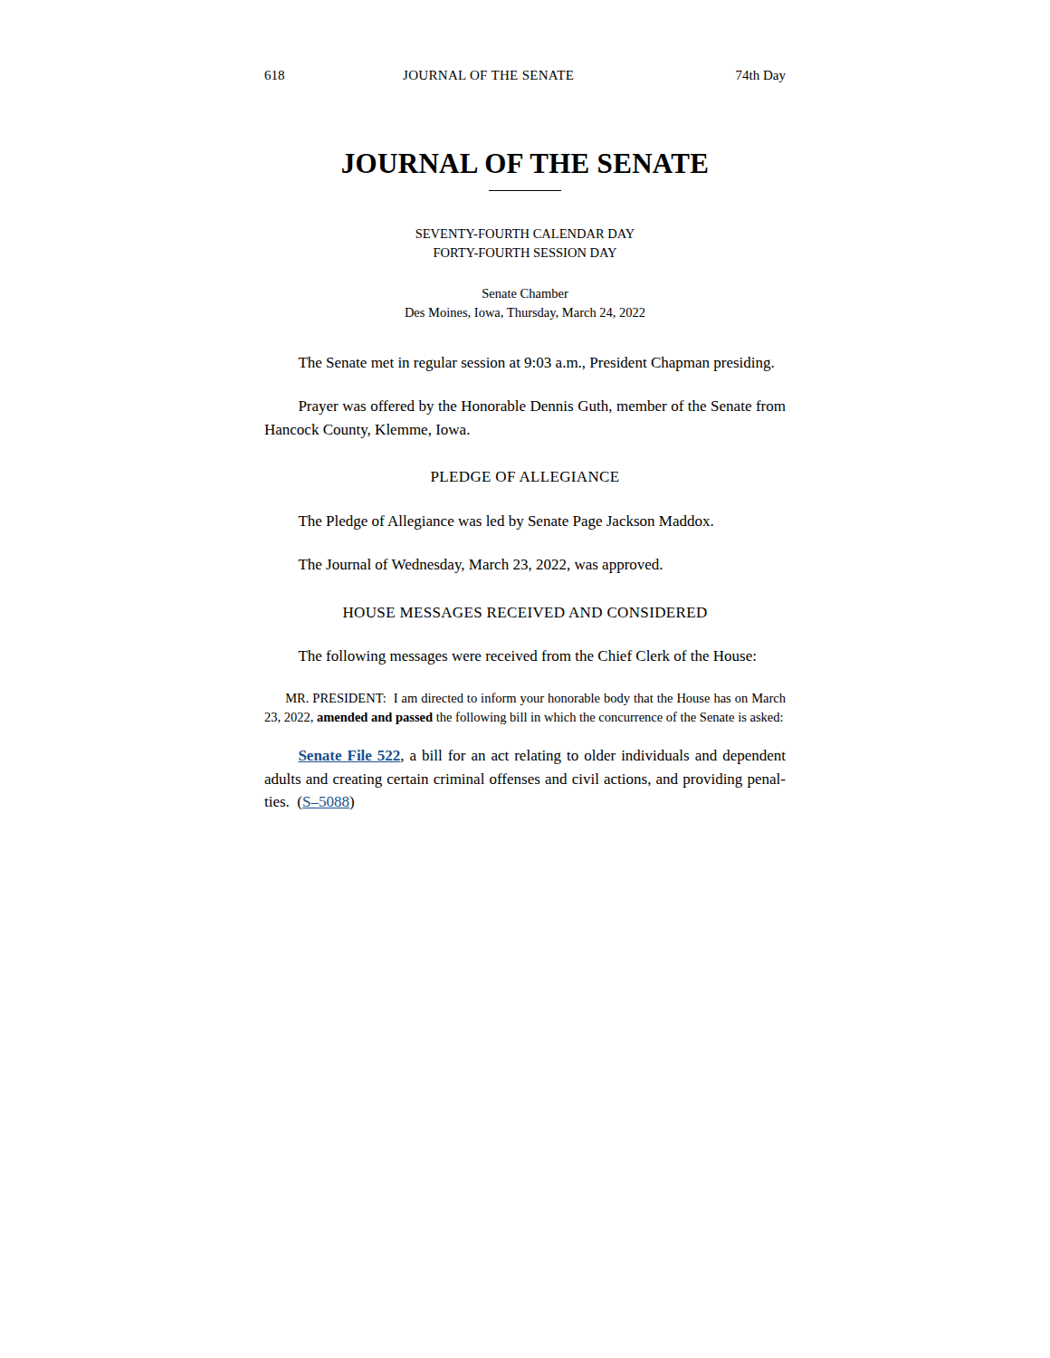618
JOURNAL OF THE SENATE
74th Day
JOURNAL OF THE SENATE
SEVENTY-FOURTH CALENDAR DAY
FORTY-FOURTH SESSION DAY
Senate Chamber
Des Moines, Iowa, Thursday, March 24, 2022
The Senate met in regular session at 9:03 a.m., President Chapman presiding.
Prayer was offered by the Honorable Dennis Guth, member of the Senate from Hancock County, Klemme, Iowa.
PLEDGE OF ALLEGIANCE
The Pledge of Allegiance was led by Senate Page Jackson Maddox.
The Journal of Wednesday, March 23, 2022, was approved.
HOUSE MESSAGES RECEIVED AND CONSIDERED
The following messages were received from the Chief Clerk of the House:
MR. PRESIDENT: I am directed to inform your honorable body that the House has on March 23, 2022, amended and passed the following bill in which the concurrence of the Senate is asked:
Senate File 522, a bill for an act relating to older individuals and dependent adults and creating certain criminal offenses and civil actions, and providing penalties. (S–5088)